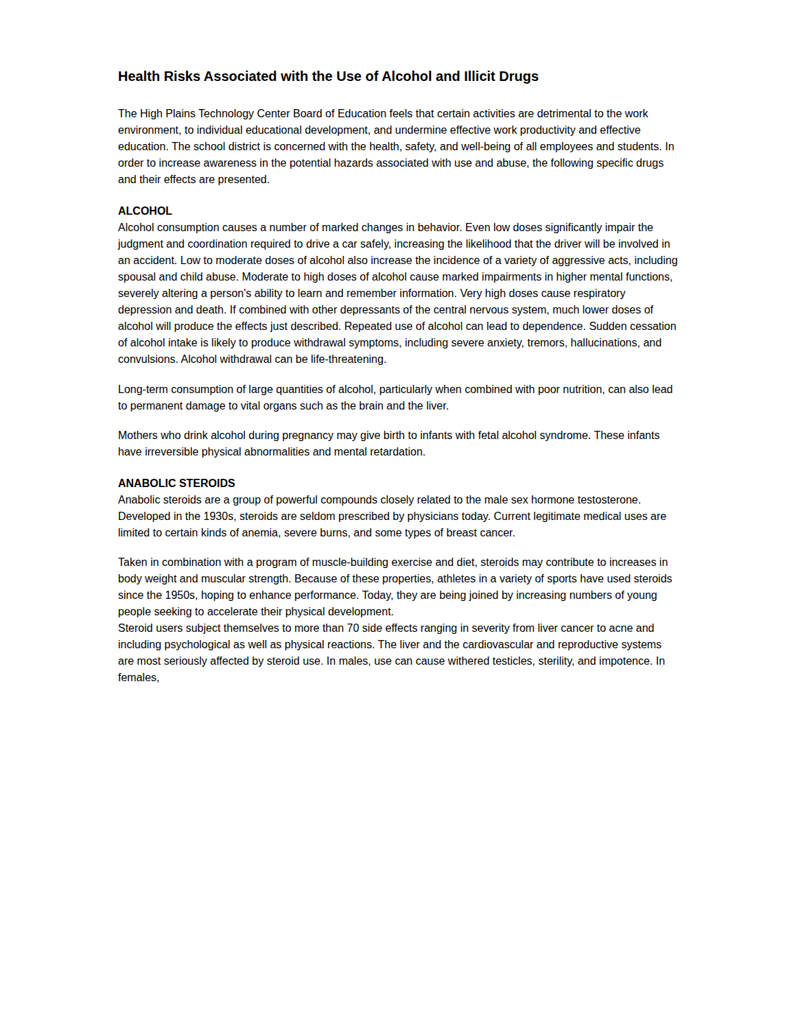Health Risks Associated with the Use of Alcohol and Illicit Drugs
The High Plains Technology Center Board of Education feels that certain activities are detrimental to the work environment, to individual educational development, and undermine effective work productivity and effective education. The school district is concerned with the health, safety, and well-being of all employees and students. In order to increase awareness in the potential hazards associated with use and abuse, the following specific drugs and their effects are presented.
ALCOHOL
Alcohol consumption causes a number of marked changes in behavior. Even low doses significantly impair the judgment and coordination required to drive a car safely, increasing the likelihood that the driver will be involved in an accident. Low to moderate doses of alcohol also increase the incidence of a variety of aggressive acts, including spousal and child abuse. Moderate to high doses of alcohol cause marked impairments in higher mental functions, severely altering a person's ability to learn and remember information. Very high doses cause respiratory depression and death. If combined with other depressants of the central nervous system, much lower doses of alcohol will produce the effects just described. Repeated use of alcohol can lead to dependence. Sudden cessation of alcohol intake is likely to produce withdrawal symptoms, including severe anxiety, tremors, hallucinations, and convulsions. Alcohol withdrawal can be life-threatening.
Long-term consumption of large quantities of alcohol, particularly when combined with poor nutrition, can also lead to permanent damage to vital organs such as the brain and the liver.
Mothers who drink alcohol during pregnancy may give birth to infants with fetal alcohol syndrome. These infants have irreversible physical abnormalities and mental retardation.
ANABOLIC STEROIDS
Anabolic steroids are a group of powerful compounds closely related to the male sex hormone testosterone. Developed in the 1930s, steroids are seldom prescribed by physicians today. Current legitimate medical uses are limited to certain kinds of anemia, severe burns, and some types of breast cancer.
Taken in combination with a program of muscle-building exercise and diet, steroids may contribute to increases in body weight and muscular strength. Because of these properties, athletes in a variety of sports have used steroids since the 1950s, hoping to enhance performance. Today, they are being joined by increasing numbers of young people seeking to accelerate their physical development.
Steroid users subject themselves to more than 70 side effects ranging in severity from liver cancer to acne and including psychological as well as physical reactions. The liver and the cardiovascular and reproductive systems are most seriously affected by steroid use. In males, use can cause withered testicles, sterility, and impotence. In females,